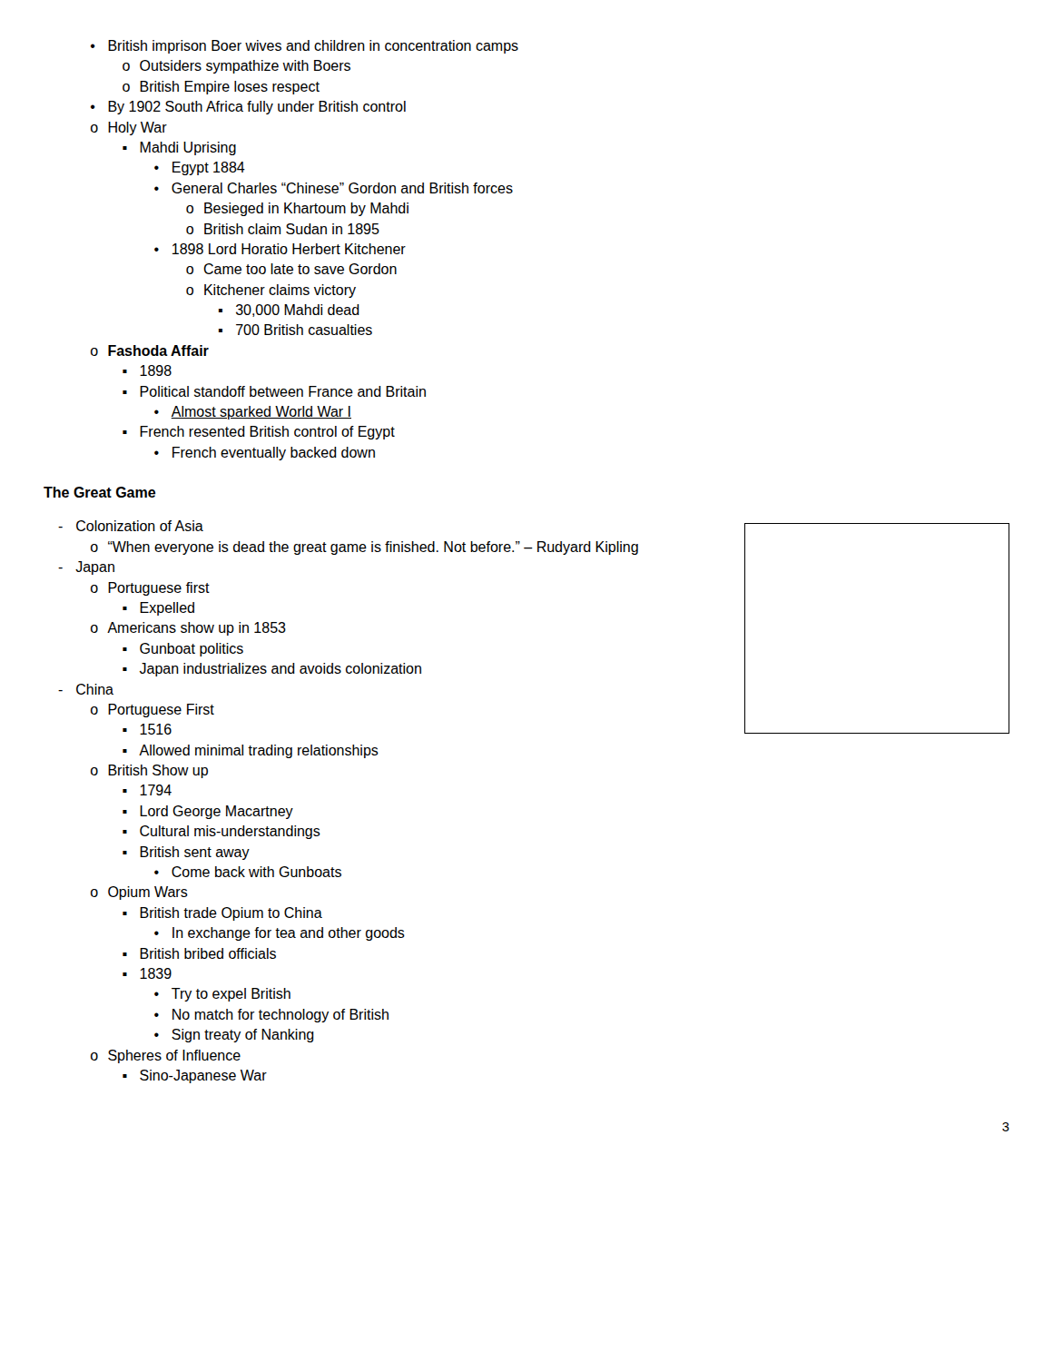British imprison Boer wives and children in concentration camps
Outsiders sympathize with Boers
British Empire loses respect
By 1902 South Africa fully under British control
Holy War
Mahdi Uprising
Egypt 1884
General Charles “Chinese” Gordon and British forces
Besieged in Khartoum by Mahdi
British claim Sudan in 1895
1898 Lord Horatio Herbert Kitchener
Came too late to save Gordon
Kitchener claims victory
30,000 Mahdi dead
700 British casualties
Fashoda Affair
1898
Political standoff between France and Britain
Almost sparked World War I
French resented British control of Egypt
French eventually backed down
The Great Game
Colonization of Asia
“When everyone is dead the great game is finished. Not before.” – Rudyard Kipling
Japan
Portuguese first
Expelled
Americans show up in 1853
Gunboat politics
Japan industrializes and avoids colonization
China
Portuguese First
1516
Allowed minimal trading relationships
British Show up
1794
Lord George Macartney
Cultural mis-understandings
British sent away
Come back with Gunboats
Opium Wars
British trade Opium to China
In exchange for tea and other goods
British bribed officials
1839
Try to expel British
No match for technology of British
Sign treaty of Nanking
Spheres of Influence
Sino-Japanese War
3